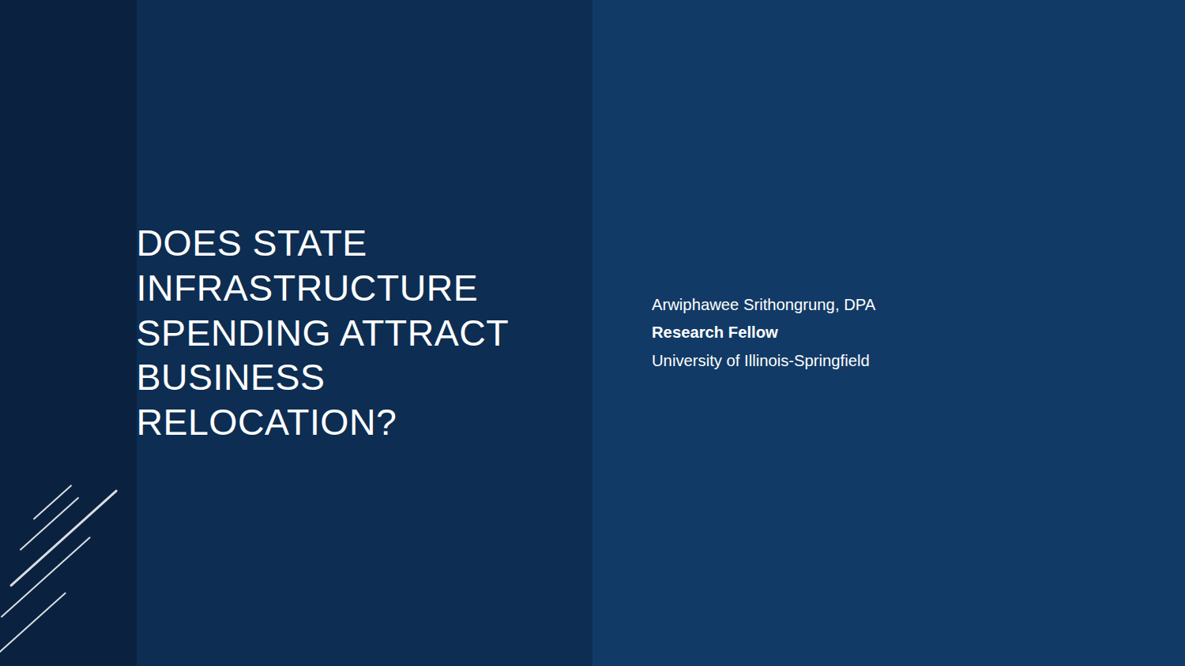Does State Infrastructure Spending Attract Business Relocation?
Arwiphawee Srithongrung, DPA Research Fellow University of Illinois-Springfield